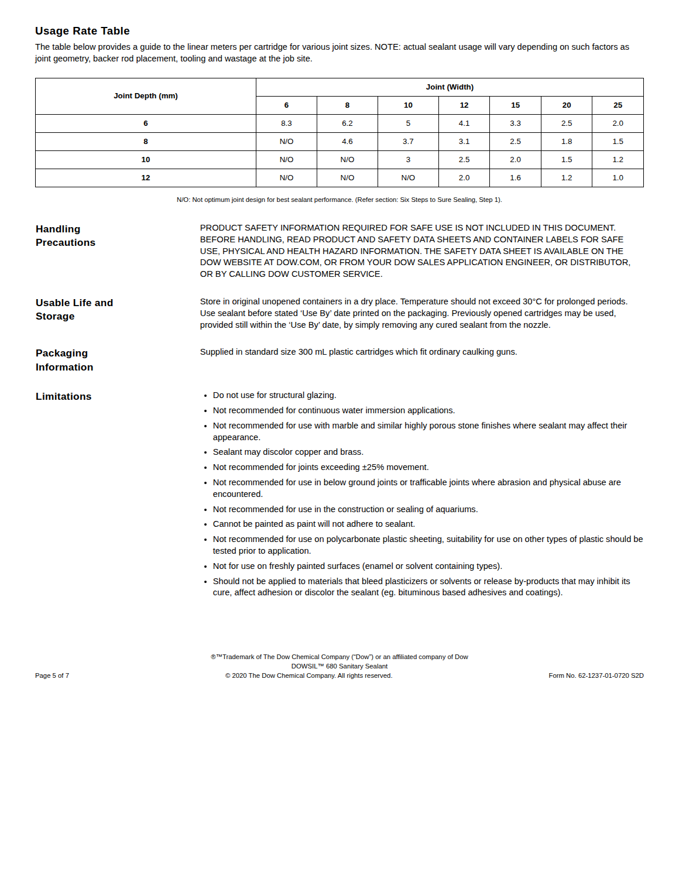Usage Rate Table
The table below provides a guide to the linear meters per cartridge for various joint sizes. NOTE: actual sealant usage will vary depending on such factors as joint geometry, backer rod placement, tooling and wastage at the job site.
| Joint Depth (mm) | Joint (Width) |
| --- | --- |
| 6 | 8 | 10 | 12 | 15 | 20 | 25 |
| 6 | 8.3 | 6.2 | 5 | 4.1 | 3.3 | 2.5 | 2.0 |
| 8 | N/O | 4.6 | 3.7 | 3.1 | 2.5 | 1.8 | 1.5 |
| 10 | N/O | N/O | 3 | 2.5 | 2.0 | 1.5 | 1.2 |
| 12 | N/O | N/O | N/O | 2.0 | 1.6 | 1.2 | 1.0 |
N/O: Not optimum joint design for best sealant performance. (Refer section: Six Steps to Sure Sealing, Step 1).
| Handling Precautions | PRODUCT SAFETY INFORMATION REQUIRED FOR SAFE USE IS NOT INCLUDED IN THIS DOCUMENT. BEFORE HANDLING, READ PRODUCT AND SAFETY DATA SHEETS AND CONTAINER LABELS FOR SAFE USE, PHYSICAL AND HEALTH HAZARD INFORMATION. THE SAFETY DATA SHEET IS AVAILABLE ON THE DOW WEBSITE AT DOW.COM, OR FROM YOUR DOW SALES APPLICATION ENGINEER, OR DISTRIBUTOR, OR BY CALLING DOW CUSTOMER SERVICE. |
| Usable Life and Storage | Store in original unopened containers in a dry place. Temperature should not exceed 30°C for prolonged periods. Use sealant before stated ‘Use By’ date printed on the packaging. Previously opened cartridges may be used, provided still within the ‘Use By’ date, by simply removing any cured sealant from the nozzle. |
| Packaging Information | Supplied in standard size 300 mL plastic cartridges which fit ordinary caulking guns. |
| Limitations | Do not use for structural glazing. Not recommended for continuous water immersion applications. Not recommended for use with marble and similar highly porous stone finishes where sealant may affect their appearance. Sealant may discolor copper and brass. Not recommended for joints exceeding ±25% movement. Not recommended for use in below ground joints or trafficable joints where abrasion and physical abuse are encountered. Not recommended for use in the construction or sealing of aquariums. Cannot be painted as paint will not adhere to sealant. Not recommended for use on polycarbonate plastic sheeting, suitability for use on other types of plastic should be tested prior to application. Not for use on freshly painted surfaces (enamel or solvent containing types). Should not be applied to materials that bleed plasticizers or solvents or release by-products that may inhibit its cure, affect adhesion or discolor the sealant (eg. bituminous based adhesives and coatings). |
®™Trademark of The Dow Chemical Company (“Dow”) or an affiliated company of Dow
DOWSIL™ 680 Sanitary Sealant
Page 5 of 7
© 2020 The Dow Chemical Company. All rights reserved.
Form No. 62-1237-01-0720 S2D